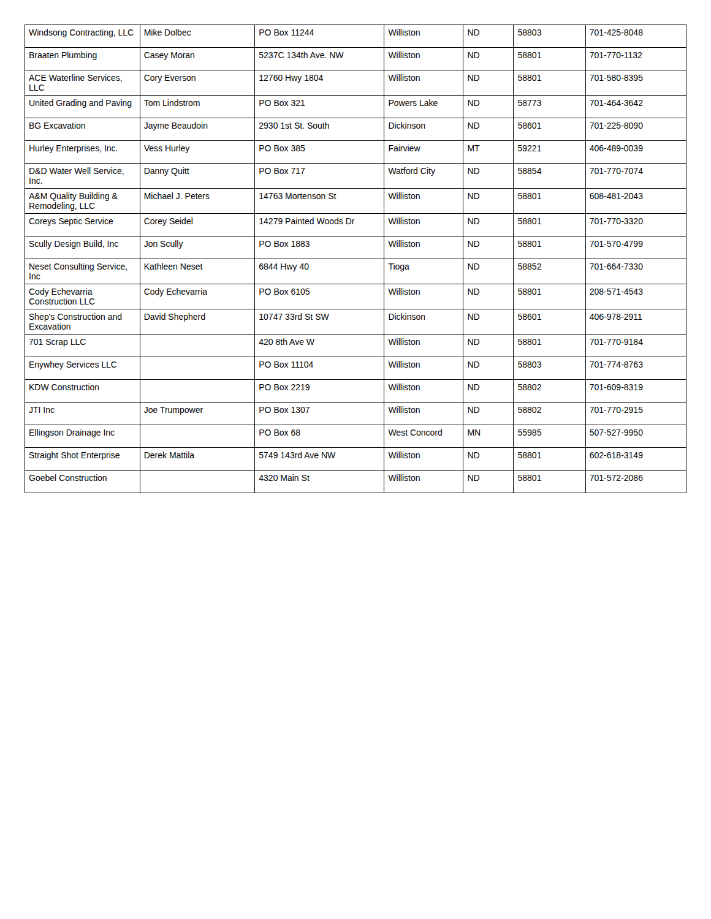| Windsong Contracting, LLC | Mike Dolbec | PO Box 11244 | Williston | ND | 58803 | 701-425-8048 |
| Braaten Plumbing | Casey Moran | 5237C 134th Ave. NW | Williston | ND | 58801 | 701-770-1132 |
| ACE Waterline Services, LLC | Cory Everson | 12760 Hwy 1804 | Williston | ND | 58801 | 701-580-8395 |
| United Grading and Paving | Tom Lindstrom | PO Box 321 | Powers Lake | ND | 58773 | 701-464-3642 |
| BG Excavation | Jayme Beaudoin | 2930 1st St. South | Dickinson | ND | 58601 | 701-225-8090 |
| Hurley Enterprises, Inc. | Vess Hurley | PO Box 385 | Fairview | MT | 59221 | 406-489-0039 |
| D&D Water Well Service, Inc. | Danny Quitt | PO Box 717 | Watford City | ND | 58854 | 701-770-7074 |
| A&M Quality Building & Remodeling, LLC | Michael J. Peters | 14763 Mortenson St | Williston | ND | 58801 | 608-481-2043 |
| Coreys Septic Service | Corey Seidel | 14279 Painted Woods Dr | Williston | ND | 58801 | 701-770-3320 |
| Scully Design Build, Inc | Jon Scully | PO Box 1883 | Williston | ND | 58801 | 701-570-4799 |
| Neset Consulting Service, Inc | Kathleen Neset | 6844 Hwy 40 | Tioga | ND | 58852 | 701-664-7330 |
| Cody Echevarria Construction LLC | Cody Echevarria | PO Box 6105 | Williston | ND | 58801 | 208-571-4543 |
| Shep's Construction and Excavation | David Shepherd | 10747 33rd St SW | Dickinson | ND | 58601 | 406-978-2911 |
| 701 Scrap LLC | | 420 8th Ave W | Williston | ND | 58801 | 701-770-9184 |
| Enywhey Services LLC | | PO Box 11104 | Williston | ND | 58803 | 701-774-8763 |
| KDW Construction | | PO Box 2219 | Williston | ND | 58802 | 701-609-8319 |
| JTI Inc | Joe Trumpower | PO Box 1307 | Williston | ND | 58802 | 701-770-2915 |
| Ellingson Drainage Inc | | PO Box 68 | West Concord | MN | 55985 | 507-527-9950 |
| Straight Shot Enterprise | Derek Mattila | 5749 143rd Ave NW | Williston | ND | 58801 | 602-618-3149 |
| Goebel Construction | | 4320 Main St | Williston | ND | 58801 | 701-572-2086 |